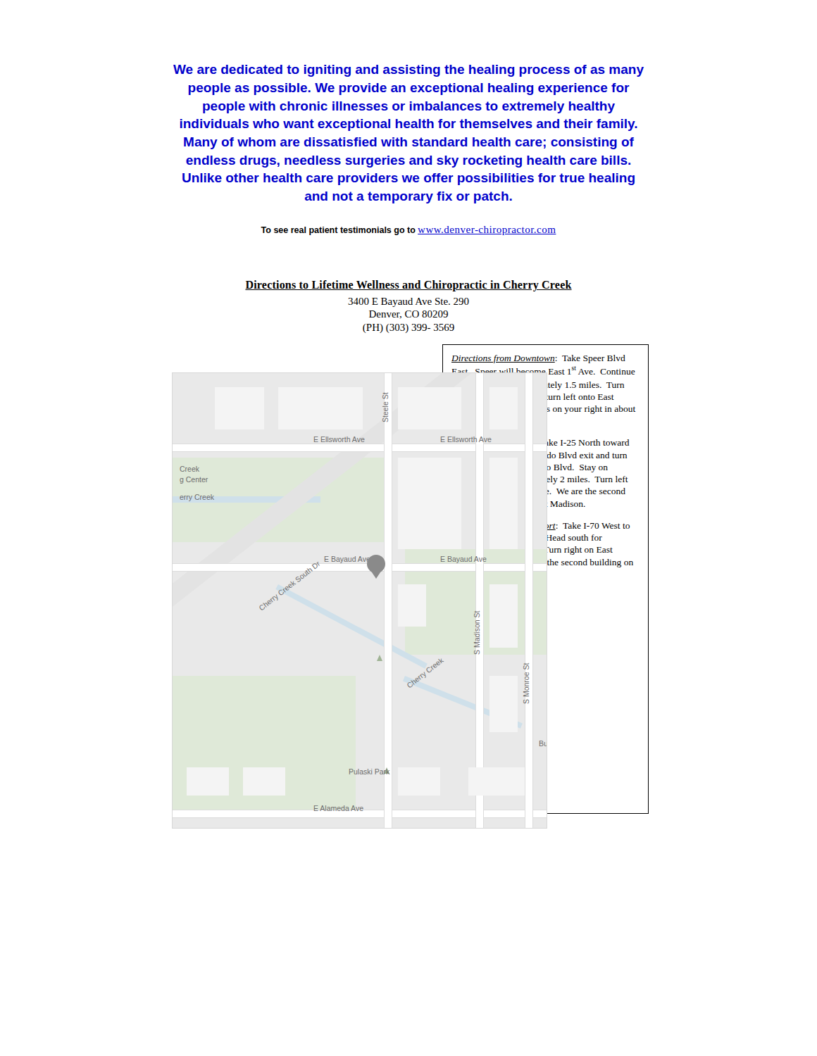We are dedicated to igniting and assisting the healing process of as many people as possible. We provide an exceptional healing experience for people with chronic illnesses or imbalances to extremely healthy individuals who want exceptional health for themselves and their family. Many of whom are dissatisfied with standard health care; consisting of endless drugs, needless surgeries and sky rocketing health care bills. Unlike other health care providers we offer possibilities for true healing and not a temporary fix or patch.
To see real patient testimonials go to www.denver-chiropractor.com
Directions to Lifetime Wellness and Chiropractic in Cherry Creek
3400 E Bayaud Ave Ste. 290
Denver, CO 80209
(PH) (303) 399- 3569
Directions from Downtown: Take Speer Blvd East. Speer will become East 1st Ave. Continue on East 1st for approximately 1.5 miles. Turn right onto Steele St. and turn left onto East Bayaud Ave. Our office is on your right in about 200 feet.
Directions from DTC: Take I-25 North toward Denver. Take the Colorado Blvd exit and turn right onto South Colorado Blvd. Stay on Colorado for approximately 2 miles. Turn left onto East Bayaud Avenue. We are the second building on your left past Madison.
Directions from the Airport: Take I-70 West to the Colorado Blvd exit. Head south for approximately 4 miles. Turn right on East Bayaud Avenue. We are the second building on your left past Madison.
E Ellsworth Ave
E Ellsworth Ave
E Bayaud Ave
E Bayaud Ave
E Alameda Ave
Steele St
S Madison St
S Monroe St
Creek
g Center
erry Creek
Cherry Creek South Dr
Cherry Creek
Pulaski Park
Bu